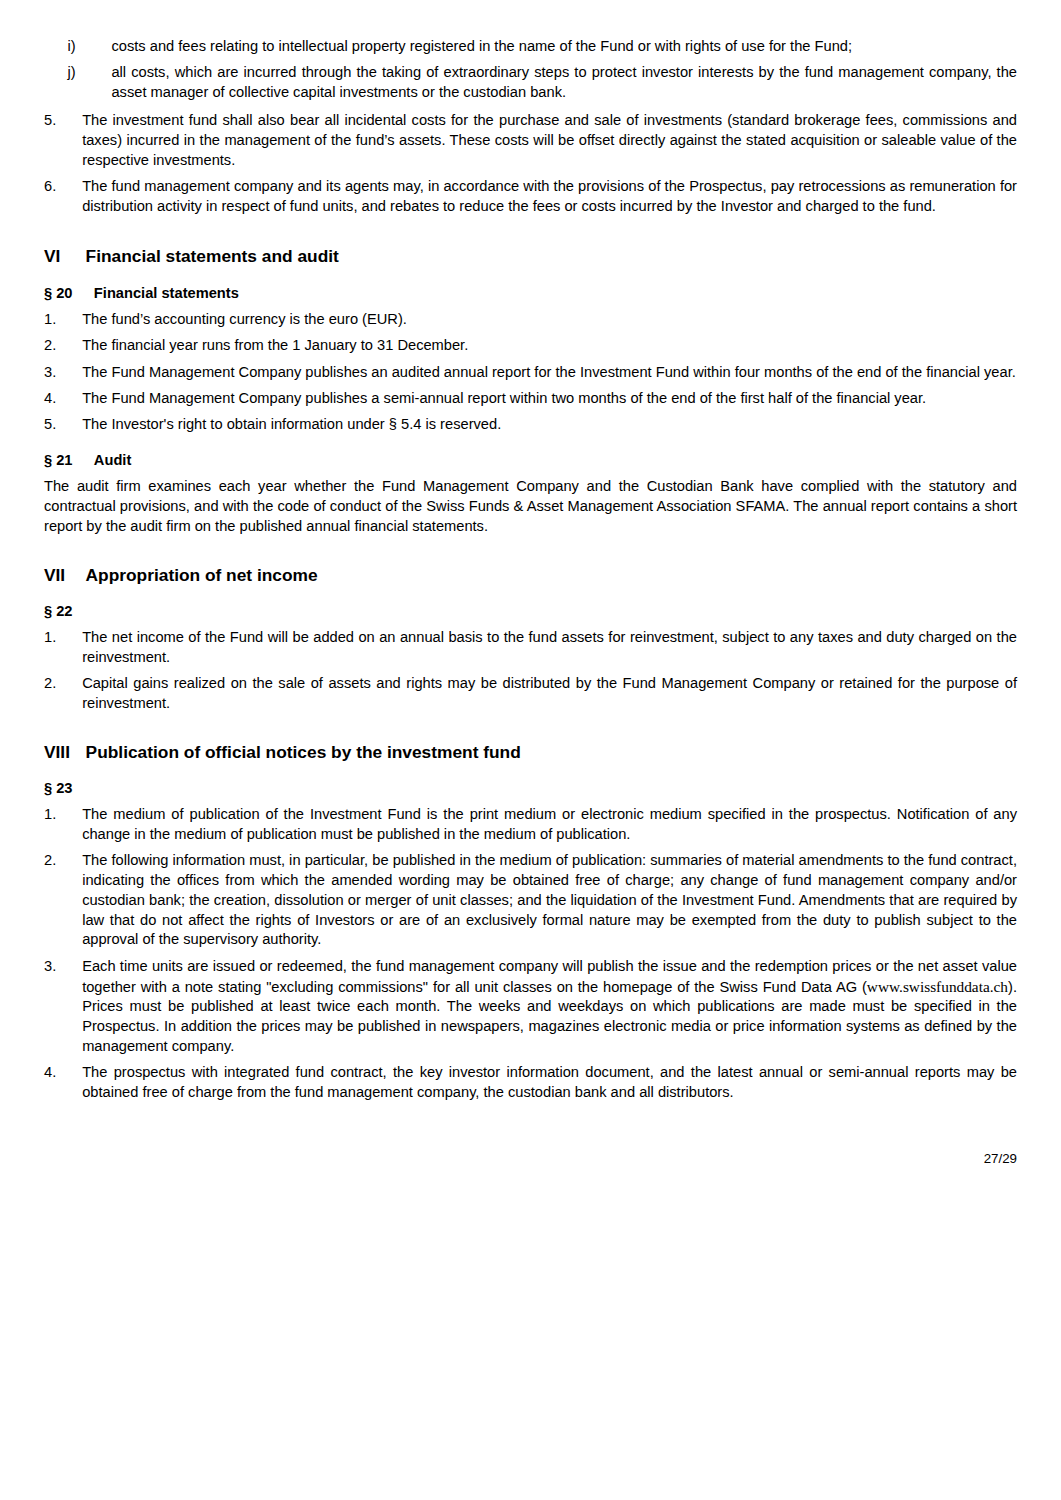i) costs and fees relating to intellectual property registered in the name of the Fund or with rights of use for the Fund;
j) all costs, which are incurred through the taking of extraordinary steps to protect investor interests by the fund management company, the asset manager of collective capital investments or the custodian bank.
5. The investment fund shall also bear all incidental costs for the purchase and sale of investments (standard brokerage fees, commissions and taxes) incurred in the management of the fund’s assets. These costs will be offset directly against the stated acquisition or saleable value of the respective investments.
6. The fund management company and its agents may, in accordance with the provisions of the Prospectus, pay retrocessions as remuneration for distribution activity in respect of fund units, and rebates to reduce the fees or costs incurred by the Investor and charged to the fund.
VIFinancial statements and audit
§ 20 Financial statements
1. The fund’s accounting currency is the euro (EUR).
2. The financial year runs from the 1 January to 31 December.
3. The Fund Management Company publishes an audited annual report for the Investment Fund within four months of the end of the financial year.
4. The Fund Management Company publishes a semi-annual report within two months of the end of the first half of the financial year.
5. The Investor's right to obtain information under § 5.4 is reserved.
§ 21 Audit
The audit firm examines each year whether the Fund Management Company and the Custodian Bank have complied with the statutory and contractual provisions, and with the code of conduct of the Swiss Funds & Asset Management Association SFAMA. The annual report contains a short report by the audit firm on the published annual financial statements.
VIIAppropriation of net income
§ 22
1. The net income of the Fund will be added on an annual basis to the fund assets for reinvestment, subject to any taxes and duty charged on the reinvestment.
2. Capital gains realized on the sale of assets and rights may be distributed by the Fund Management Company or retained for the purpose of reinvestment.
VIIIPublication of official notices by the investment fund
§ 23
1. The medium of publication of the Investment Fund is the print medium or electronic medium specified in the prospectus. Notification of any change in the medium of publication must be published in the medium of publication.
2. The following information must, in particular, be published in the medium of publication: summaries of material amendments to the fund contract, indicating the offices from which the amended wording may be obtained free of charge; any change of fund management company and/or custodian bank; the creation, dissolution or merger of unit classes; and the liquidation of the Investment Fund. Amendments that are required by law that do not affect the rights of Investors or are of an exclusively formal nature may be exempted from the duty to publish subject to the approval of the supervisory authority.
3. Each time units are issued or redeemed, the fund management company will publish the issue and the redemption prices or the net asset value together with a note stating "excluding commissions" for all unit classes on the homepage of the Swiss Fund Data AG (www.swissfunddata.ch). Prices must be published at least twice each month. The weeks and weekdays on which publications are made must be specified in the Prospectus. In addition the prices may be published in newspapers, magazines electronic media or price information systems as defined by the management company.
4. The prospectus with integrated fund contract, the key investor information document, and the latest annual or semi-annual reports may be obtained free of charge from the fund management company, the custodian bank and all distributors.
27/29